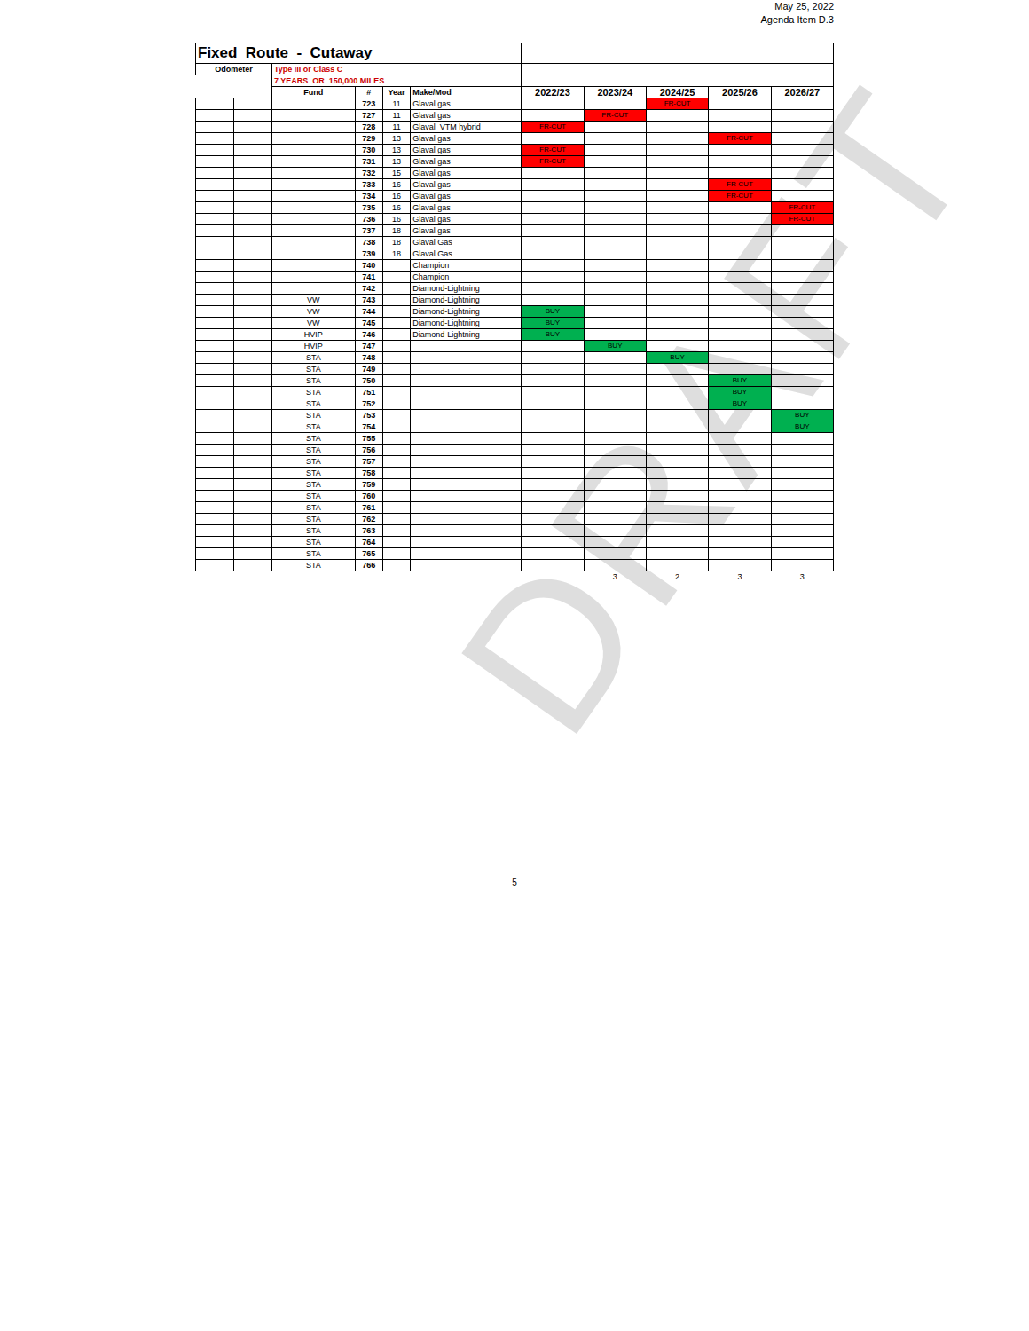DRAFT
May 25, 2022
Agenda Item D.3
| Fixed Route - Cutaway | |
| Odometer | Type III or Class C | |
| | | 7 YEARS OR 150,000 MILES | |
| | | Fund | # | Year | Make/Mod | 2022/23 | 2023/24 | 2024/25 | 2025/26 | 2026/27 |
| | | | 723 | 11 | Glaval gas | | | FR-CUT | | |
| | | | 727 | 11 | Glaval gas | | FR-CUT | | | |
| | | | 728 | 11 | Glaval VTM hybrid | FR-CUT | | | | |
| | | | 729 | 13 | Glaval gas | | | | FR-CUT | |
| | | | 730 | 13 | Glaval gas | FR-CUT | | | | |
| | | | 731 | 13 | Glaval gas | FR-CUT | | | | |
| | | | 732 | 15 | Glaval gas | | | | | |
| | | | 733 | 16 | Glaval gas | | | | FR-CUT | |
| | | | 734 | 16 | Glaval gas | | | | FR-CUT | |
| | | | 735 | 16 | Glaval gas | | | | | FR-CUT |
| | | | 736 | 16 | Glaval gas | | | | | FR-CUT |
| | | | 737 | 18 | Glaval gas | | | | | |
| | | | 738 | 18 | Glaval Gas | | | | | |
| | | | 739 | 18 | Glaval Gas | | | | | |
| | | | 740 | | Champion | | | | | |
| | | | 741 | | Champion | | | | | |
| | | | 742 | | Diamond-Lightning | | | | | |
| | | VW | 743 | | Diamond-Lightning | | | | | |
| | | VW | 744 | | Diamond-Lightning | BUY | | | | |
| | | VW | 745 | | Diamond-Lightning | BUY | | | | |
| | | HVIP | 746 | | Diamond-Lightning | BUY | | | | |
| | | HVIP | 747 | | | | BUY | | | |
| | | STA | 748 | | | | | BUY | | |
| | | STA | 749 | | | | | | | |
| | | STA | 750 | | | | | | BUY | |
| | | STA | 751 | | | | | | BUY | |
| | | STA | 752 | | | | | | BUY | |
| | | STA | 753 | | | | | | | BUY |
| | | STA | 754 | | | | | | | BUY |
| | | STA | 755 | | | | | | | |
| | | STA | 756 | | | | | | | |
| | | STA | 757 | | | | | | | |
| | | STA | 758 | | | | | | | |
| | | STA | 759 | | | | | | | |
| | | STA | 760 | | | | | | | |
| | | STA | 761 | | | | | | | |
| | | STA | 762 | | | | | | | |
| | | STA | 763 | | | | | | | |
| | | STA | 764 | | | | | | | |
| | | STA | 765 | | | | | | | |
| | | STA | 766 | | | | | | | |
| | | | | | | | 3 | 2 | 3 | 3 |
5